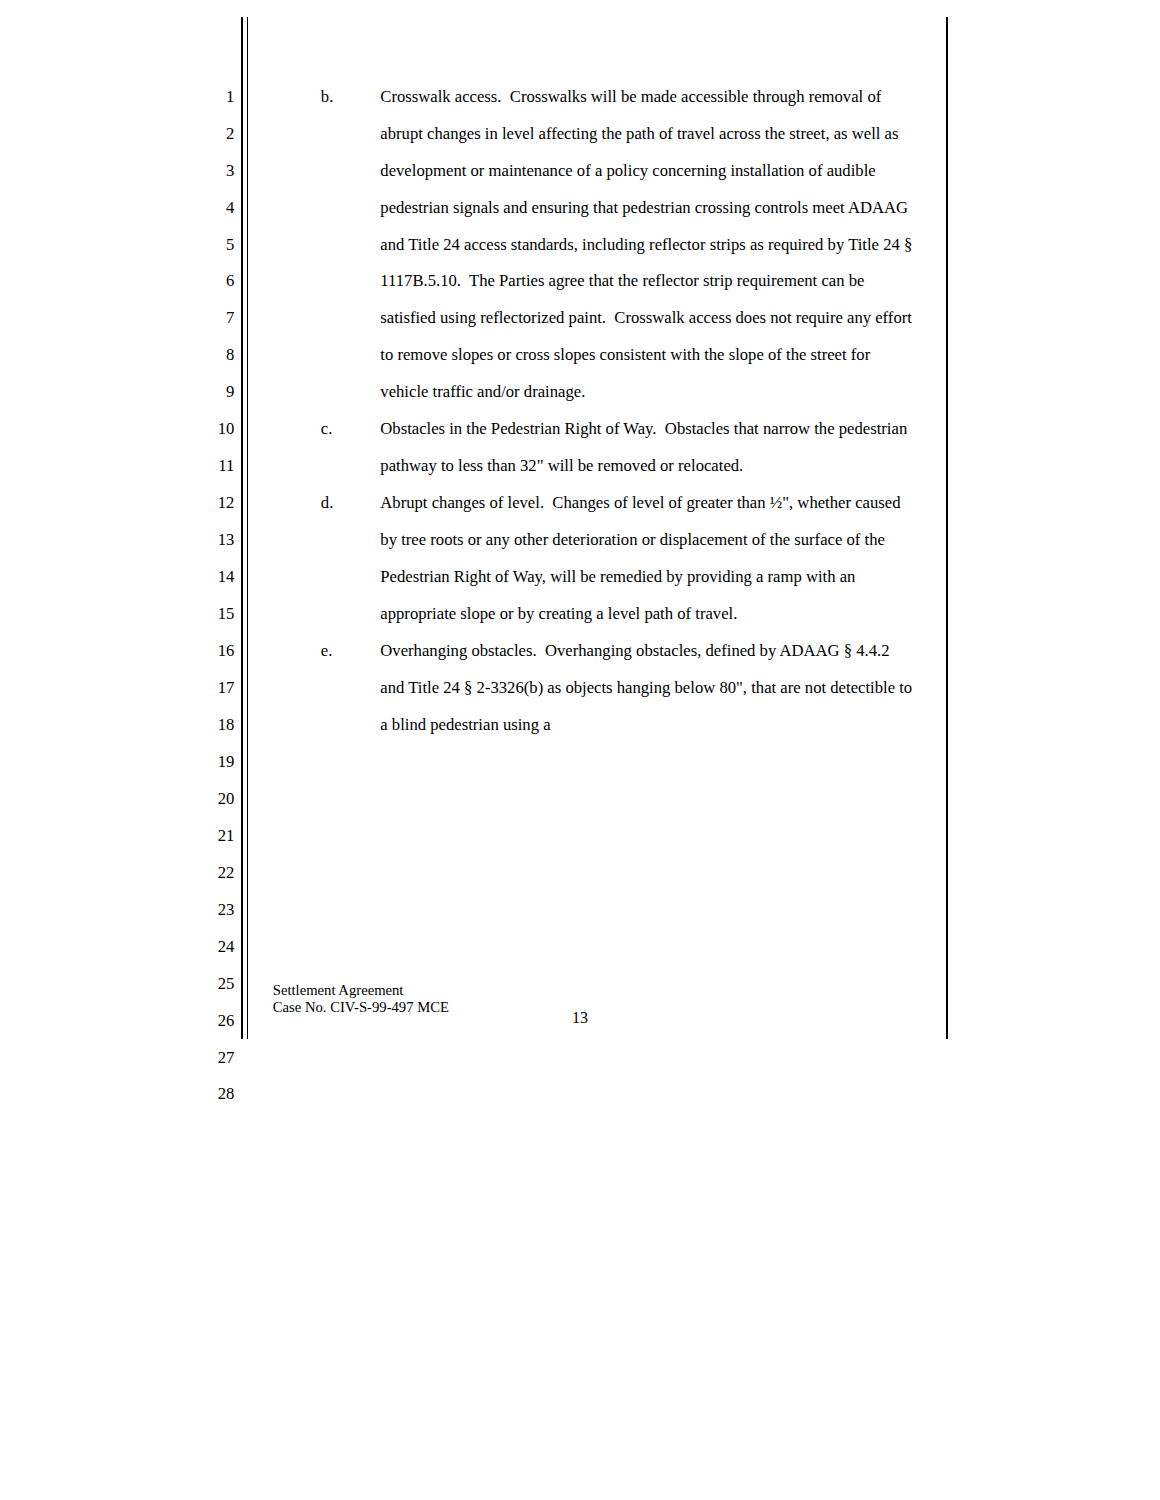1
2
3
4
5
6
7
8
9
10
11
12
13
14
15
16
17
18
19
20
21
22
23
24
25
26
27
28
b.
Crosswalk access. Crosswalks will be made accessible through removal of abrupt changes in level affecting the path of travel across the street, as well as development or maintenance of a policy concerning installation of audible pedestrian signals and ensuring that pedestrian crossing controls meet ADAAG and Title 24 access standards, including reflector strips as required by Title 24 § 1117B.5.10. The Parties agree that the reflector strip requirement can be satisfied using reflectorized paint. Crosswalk access does not require any effort to remove slopes or cross slopes consistent with the slope of the street for vehicle traffic and/or drainage.
c.
Obstacles in the Pedestrian Right of Way. Obstacles that narrow the pedestrian pathway to less than 32" will be removed or relocated.
d.
Abrupt changes of level. Changes of level of greater than ½", whether caused by tree roots or any other deterioration or displacement of the surface of the Pedestrian Right of Way, will be remedied by providing a ramp with an appropriate slope or by creating a level path of travel.
e.
Overhanging obstacles. Overhanging obstacles, defined by ADAAG § 4.4.2 and Title 24 § 2-3326(b) as objects hanging below 80", that are not detectible to a blind pedestrian using a
Settlement Agreement
Case No. CIV-S-99-497 MCE
13